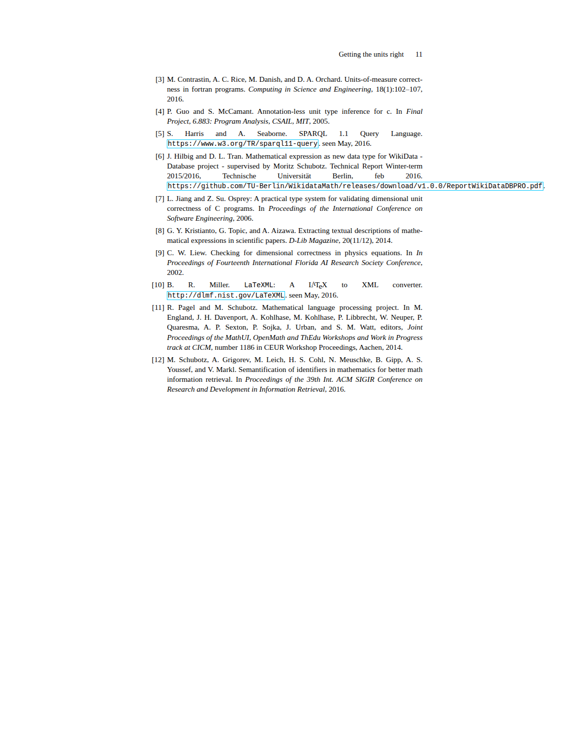Getting the units right 11
[3] M. Contrastin, A. C. Rice, M. Danish, and D. A. Orchard. Units-of-measure correctness in fortran programs. Computing in Science and Engineering, 18(1):102–107, 2016.
[4] P. Guo and S. McCamant. Annotation-less unit type inference for c. In Final Project, 6.883: Program Analysis, CSAIL, MIT, 2005.
[5] S. Harris and A. Seaborne. SPARQL 1.1 Query Language. https://www.w3.org/TR/sparql11-query. seen May, 2016.
[6] J. Hilbig and D. L. Tran. Mathematical expression as new data type for WikiData - Database project - supervised by Moritz Schubotz. Technical Report Winter-term 2015/2016, Technische Universität Berlin, feb 2016. https://github.com/TU-Berlin/WikidataMath/releases/download/v1.0.0/ReportWikiDataDBPRO.pdf.
[7] L. Jiang and Z. Su. Osprey: A practical type system for validating dimensional unit correctness of C programs. In Proceedings of the International Conference on Software Engineering, 2006.
[8] G. Y. Kristianto, G. Topic, and A. Aizawa. Extracting textual descriptions of mathematical expressions in scientific papers. D-Lib Magazine, 20(11/12), 2014.
[9] C. W. Liew. Checking for dimensional correctness in physics equations. In In Proceedings of Fourteenth International Florida AI Research Society Conference, 2002.
[10] B. R. Miller. LaTeXML: A La Te X to XML converter. http://dlmf.nist.gov/LaTeXML. seen May, 2016.
[11] R. Pagel and M. Schubotz. Mathematical language processing project. In M. England, J. H. Davenport, A. Kohlhase, M. Kohlhase, P. Libbrecht, W. Neuper, P. Quaresma, A. P. Sexton, P. Sojka, J. Urban, and S. M. Watt, editors, Joint Proceedings of the MathUI, OpenMath and ThEdu Workshops and Work in Progress track at CICM, number 1186 in CEUR Workshop Proceedings, Aachen, 2014.
[12] M. Schubotz, A. Grigorev, M. Leich, H. S. Cohl, N. Meuschke, B. Gipp, A. S. Youssef, and V. Markl. Semantification of identifiers in mathematics for better math information retrieval. In Proceedings of the 39th Int. ACM SIGIR Conference on Research and Development in Information Retrieval, 2016.